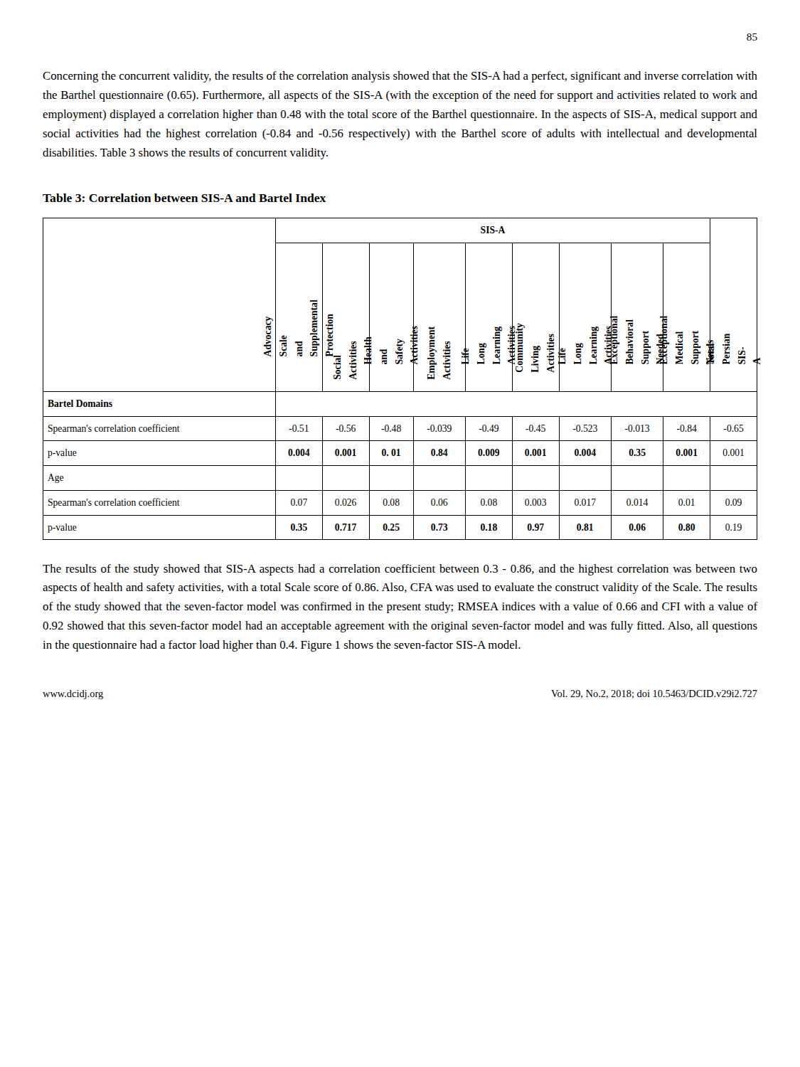85
Concerning the concurrent validity, the results of the correlation analysis showed that the SIS-A had a perfect, significant and inverse correlation with the Barthel questionnaire (0.65). Furthermore, all aspects of the SIS-A (with the exception of the need for support and activities related to work and employment) displayed a correlation higher than 0.48 with the total score of the Barthel questionnaire. In the aspects of SIS-A, medical support and social activities had the highest correlation (-0.84 and -0.56 respectively) with the Barthel score of adults with intellectual and developmental disabilities. Table 3 shows the results of concurrent validity.
Table 3: Correlation between SIS-A and Bartel Index
| | SIS-A | Total Persian SIS-A |
| --- | --- | --- |
| Advocacy Scale and Supplemental Protection | Social Activities | Health and Safety Activities | Employment Activities | Life Long Learning Activities | Community Living Activities | Life Long Learning Activities | Exceptional Behavioral Support Needed | Exceptional Medical Support Needs |
| Bartel Domains | |
| Spearman's correlation coefficient | -0.51 | -0.56 | -0.48 | -0.039 | -0.49 | -0.45 | -0.523 | -0.013 | -0.84 | -0.65 |
| p-value | 0.004 | 0.001 | 0. 01 | 0.84 | 0.009 | 0.001 | 0.004 | 0.35 | 0.001 | 0.001 |
| Age | | | | | | | | | | |
| Spearman's correlation coefficient | 0.07 | 0.026 | 0.08 | 0.06 | 0.08 | 0.003 | 0.017 | 0.014 | 0.01 | 0.09 |
| p-value | 0.35 | 0.717 | 0.25 | 0.73 | 0.18 | 0.97 | 0.81 | 0.06 | 0.80 | 0.19 |
The results of the study showed that SIS-A aspects had a correlation coefficient between 0.3 - 0.86, and the highest correlation was between two aspects of health and safety activities, with a total Scale score of 0.86. Also, CFA was used to evaluate the construct validity of the Scale. The results of the study showed that the seven-factor model was confirmed in the present study; RMSEA indices with a value of 0.66 and CFI with a value of 0.92 showed that this seven-factor model had an acceptable agreement with the original seven-factor model and was fully fitted. Also, all questions in the questionnaire had a factor load higher than 0.4. Figure 1 shows the seven-factor SIS-A model.
www.dcidj.org Vol. 29, No.2, 2018; doi 10.5463/DCID.v29i2.727